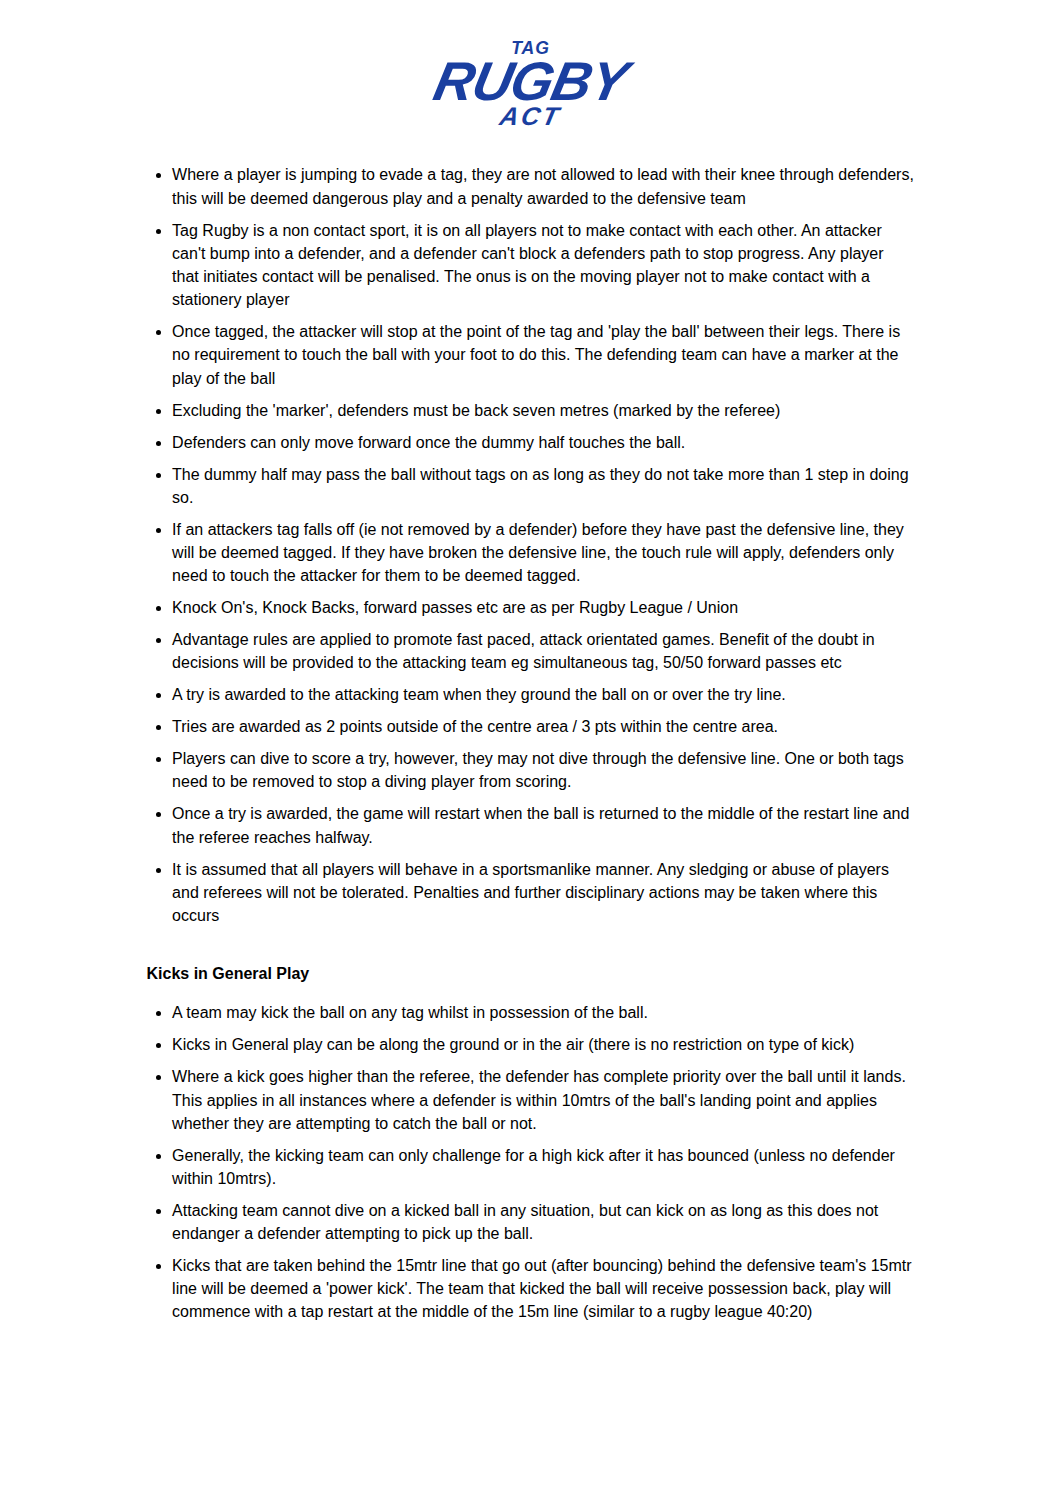TAG RUGBY ACT
Where a player is jumping to evade a tag, they are not allowed to lead with their knee through defenders, this will be deemed dangerous play and a penalty awarded to the defensive team
Tag Rugby is a non contact sport, it is on all players not to make contact with each other. An attacker can't bump into a defender, and a defender can't block a defenders path to stop progress. Any player that initiates contact will be penalised. The onus is on the moving player not to make contact with a stationery player
Once tagged, the attacker will stop at the point of the tag and 'play the ball' between their legs. There is no requirement to touch the ball with your foot to do this. The defending team can have a marker at the play of the ball
Excluding the 'marker', defenders must be back seven metres (marked by the referee)
Defenders can only move forward once the dummy half touches the ball.
The dummy half may pass the ball without tags on as long as they do not take more than 1 step in doing so.
If an attackers tag falls off (ie not removed by a defender) before they have past the defensive line, they will be deemed tagged. If they have broken the defensive line, the touch rule will apply, defenders only need to touch the attacker for them to be deemed tagged.
Knock On's, Knock Backs, forward passes etc are as per Rugby League / Union
Advantage rules are applied to promote fast paced, attack orientated games. Benefit of the doubt in decisions will be provided to the attacking team eg simultaneous tag, 50/50 forward passes etc
A try is awarded to the attacking team when they ground the ball on or over the try line.
Tries are awarded as 2 points outside of the centre area / 3 pts within the centre area.
Players can dive to score a try, however, they may not dive through the defensive line. One or both tags need to be removed to stop a diving player from scoring.
Once a try is awarded, the game will restart when the ball is returned to the middle of the restart line and the referee reaches halfway.
It is assumed that all players will behave in a sportsmanlike manner. Any sledging or abuse of players and referees will not be tolerated. Penalties and further disciplinary actions may be taken where this occurs
Kicks in General Play
A team may kick the ball on any tag whilst in possession of the ball.
Kicks in General play can be along the ground or in the air (there is no restriction on type of kick)
Where a kick goes higher than the referee, the defender has complete priority over the ball until it lands. This applies in all instances where a defender is within 10mtrs of the ball's landing point and applies whether they are attempting to catch the ball or not.
Generally, the kicking team can only challenge for a high kick after it has bounced (unless no defender within 10mtrs).
Attacking team cannot dive on a kicked ball in any situation, but can kick on as long as this does not endanger a defender attempting to pick up the ball.
Kicks that are taken behind the 15mtr line that go out (after bouncing) behind the defensive team's 15mtr line will be deemed a 'power kick'. The team that kicked the ball will receive possession back, play will commence with a tap restart at the middle of the 15m line (similar to a rugby league 40:20)